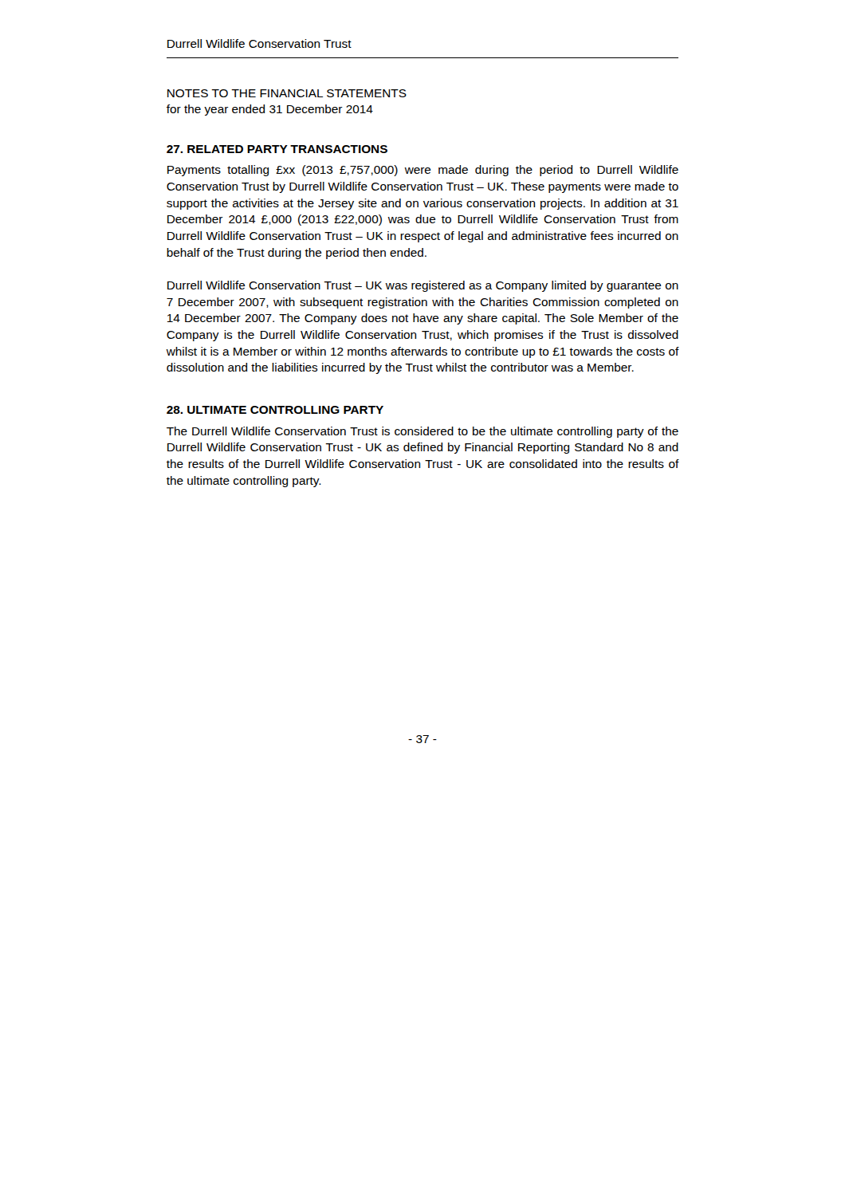Durrell Wildlife Conservation Trust
NOTES TO THE FINANCIAL STATEMENTS for the year ended 31 December 2014
27. RELATED PARTY TRANSACTIONS
Payments totalling £xx (2013 £,757,000) were made during the period to Durrell Wildlife Conservation Trust by Durrell Wildlife Conservation Trust – UK. These payments were made to support the activities at the Jersey site and on various conservation projects. In addition at 31 December 2014 £,000 (2013 £22,000) was due to Durrell Wildlife Conservation Trust from Durrell Wildlife Conservation Trust – UK in respect of legal and administrative fees incurred on behalf of the Trust during the period then ended.
Durrell Wildlife Conservation Trust – UK was registered as a Company limited by guarantee on 7 December 2007, with subsequent registration with the Charities Commission completed on 14 December 2007. The Company does not have any share capital. The Sole Member of the Company is the Durrell Wildlife Conservation Trust, which promises if the Trust is dissolved whilst it is a Member or within 12 months afterwards to contribute up to £1 towards the costs of dissolution and the liabilities incurred by the Trust whilst the contributor was a Member.
28. ULTIMATE CONTROLLING PARTY
The Durrell Wildlife Conservation Trust is considered to be the ultimate controlling party of the Durrell Wildlife Conservation Trust - UK as defined by Financial Reporting Standard No 8 and the results of the Durrell Wildlife Conservation Trust - UK are consolidated into the results of the ultimate controlling party.
- 37 -